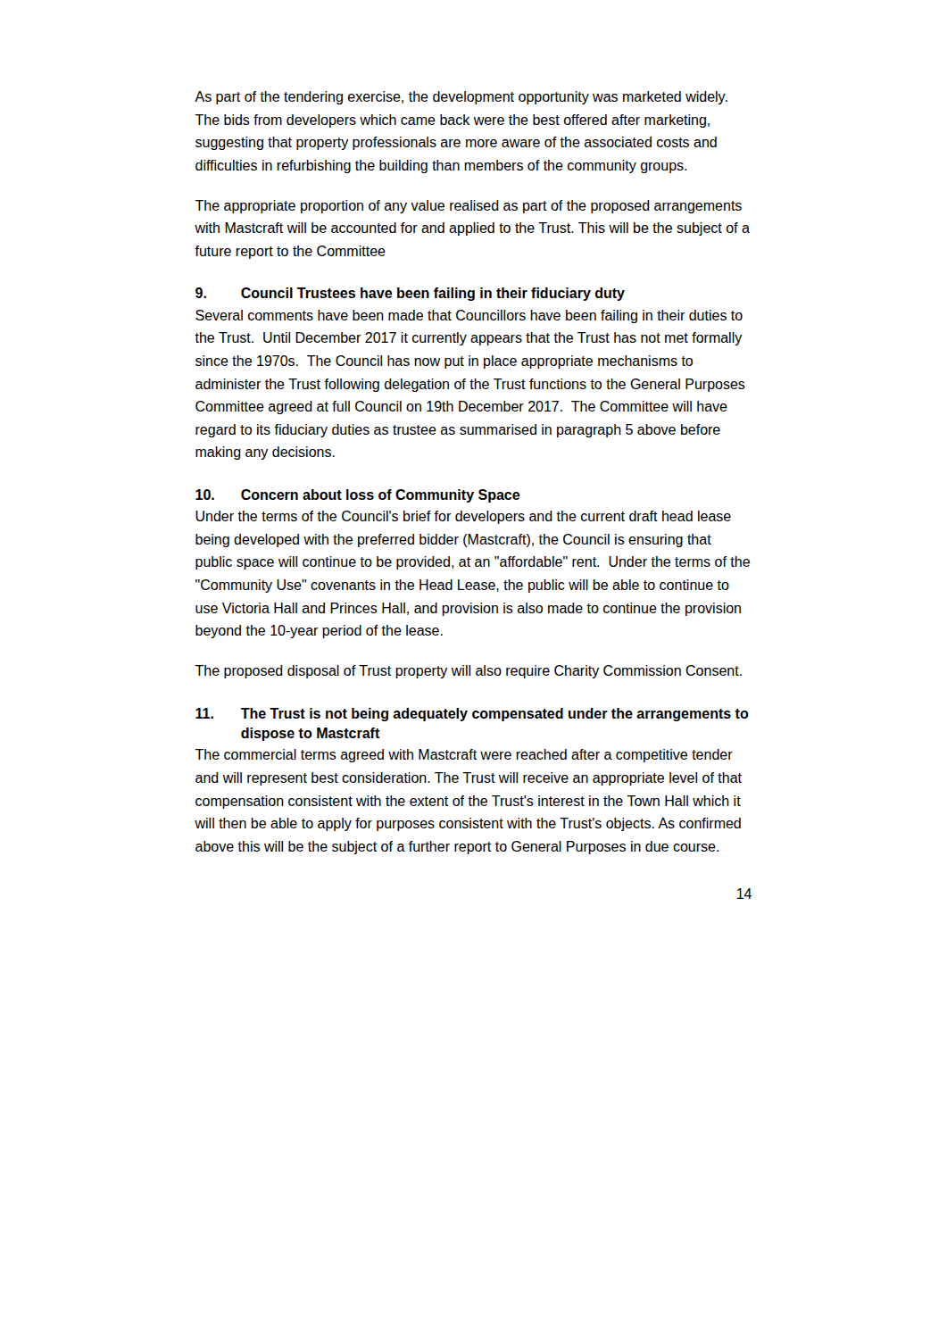As part of the tendering exercise, the development opportunity was marketed widely. The bids from developers which came back were the best offered after marketing, suggesting that property professionals are more aware of the associated costs and difficulties in refurbishing the building than members of the community groups.
The appropriate proportion of any value realised as part of the proposed arrangements with Mastcraft will be accounted for and applied to the Trust. This will be the subject of a future report to the Committee
9. Council Trustees have been failing in their fiduciary duty
Several comments have been made that Councillors have been failing in their duties to the Trust. Until December 2017 it currently appears that the Trust has not met formally since the 1970s. The Council has now put in place appropriate mechanisms to administer the Trust following delegation of the Trust functions to the General Purposes Committee agreed at full Council on 19th December 2017. The Committee will have regard to its fiduciary duties as trustee as summarised in paragraph 5 above before making any decisions.
10. Concern about loss of Community Space
Under the terms of the Council's brief for developers and the current draft head lease being developed with the preferred bidder (Mastcraft), the Council is ensuring that public space will continue to be provided, at an "affordable" rent. Under the terms of the "Community Use" covenants in the Head Lease, the public will be able to continue to use Victoria Hall and Princes Hall, and provision is also made to continue the provision beyond the 10-year period of the lease.
The proposed disposal of Trust property will also require Charity Commission Consent.
11. The Trust is not being adequately compensated under the arrangements to dispose to Mastcraft
The commercial terms agreed with Mastcraft were reached after a competitive tender and will represent best consideration. The Trust will receive an appropriate level of that compensation consistent with the extent of the Trust's interest in the Town Hall which it will then be able to apply for purposes consistent with the Trust's objects. As confirmed above this will be the subject of a further report to General Purposes in due course.
14